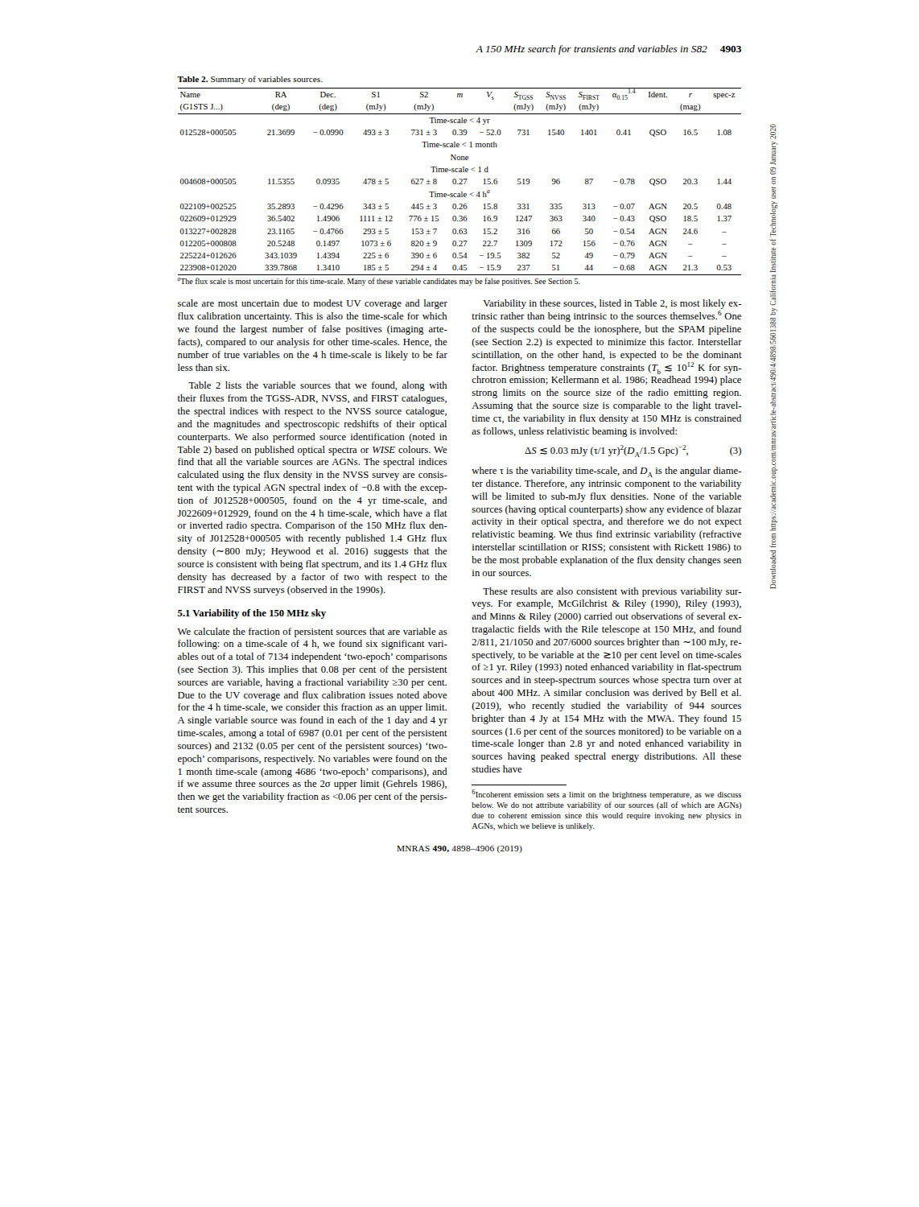Downloaded from https://academic.oup.com/mnras/article-abstract/490/4/4898/5601388 by California Institute of Technology user on 09 January 2020
A 150 MHz search for transients and variables in S824903
Table 2. Summary of variables sources.
| Name | RA | Dec. | S1 | S2 | m | V s | S TGSS | S NVSS | S FIRST | α 0.15 1.4 | Ident. | r | spec-z |
| --- | --- | --- | --- | --- | --- | --- | --- | --- | --- | --- | --- | --- | --- |
| (G1STS J...) | (deg) | (deg) | (mJy) | (mJy) | | | (mJy) | (mJy) | (mJy) | | | (mag) | |
| Time-scale < 4 yr |
| 012528+000505 | 21.3699 | − 0.0990 | 493 ± 3 | 731 ± 3 | 0.39 | − 52.0 | 731 | 1540 | 1401 | 0.41 | QSO | 16.5 | 1.08 |
| Time-scale < 1 month |
| None |
| Time-scale < 1 d |
| 004608+000505 | 11.5355 | 0.0935 | 478 ± 5 | 627 ± 8 | 0.27 | 15.6 | 519 | 96 | 87 | − 0.78 | QSO | 20.3 | 1.44 |
| Time-scale < 4 h a |
| 022109+002525 | 35.2893 | − 0.4296 | 343 ± 5 | 445 ± 3 | 0.26 | 15.8 | 331 | 335 | 313 | − 0.07 | AGN | 20.5 | 0.48 |
| 022609+012929 | 36.5402 | 1.4906 | 1111 ± 12 | 776 ± 15 | 0.36 | 16.9 | 1247 | 363 | 340 | − 0.43 | QSO | 18.5 | 1.37 |
| 013227+002828 | 23.1165 | − 0.4766 | 293 ± 5 | 153 ± 7 | 0.63 | 15.2 | 316 | 66 | 50 | − 0.54 | AGN | 24.6 | – |
| 012205+000808 | 20.5248 | 0.1497 | 1073 ± 6 | 820 ± 9 | 0.27 | 22.7 | 1309 | 172 | 156 | − 0.76 | AGN | – | – |
| 225224+012626 | 343.1039 | 1.4394 | 225 ± 6 | 390 ± 6 | 0.54 | − 19.5 | 382 | 52 | 49 | − 0.79 | AGN | – | – |
| 223908+012020 | 339.7868 | 1.3410 | 185 ± 5 | 294 ± 4 | 0.45 | − 15.9 | 237 | 51 | 44 | − 0.68 | AGN | 21.3 | 0.53 |
aThe flux scale is most uncertain for this time-scale. Many of these variable candidates may be false positives. See Section 5.
scale are most uncertain due to modest UV coverage and larger flux calibration uncertainty. This is also the time-scale for which we found the largest number of false positives (imaging artefacts), compared to our analysis for other time-scales. Hence, the number of true variables on the 4 h time-scale is likely to be far less than six.
Table 2 lists the variable sources that we found, along with their fluxes from the TGSS-ADR, NVSS, and FIRST catalogues, the spectral indices with respect to the NVSS source catalogue, and the magnitudes and spectroscopic redshifts of their optical counterparts. We also performed source identification (noted in Table 2) based on published optical spectra or WISE colours. We find that all the variable sources are AGNs. The spectral indices calculated using the flux density in the NVSS survey are consistent with the typical AGN spectral index of −0.8 with the exception of J012528+000505, found on the 4 yr time-scale, and J022609+012929, found on the 4 h time-scale, which have a flat or inverted radio spectra. Comparison of the 150 MHz flux density of J012528+000505 with recently published 1.4 GHz flux density (∼800 mJy; Heywood et al. 2016) suggests that the source is consistent with being flat spectrum, and its 1.4 GHz flux density has decreased by a factor of two with respect to the FIRST and NVSS surveys (observed in the 1990s).
5.1 Variability of the 150 MHz sky
We calculate the fraction of persistent sources that are variable as following: on a time-scale of 4 h, we found six significant variables out of a total of 7134 independent ‘two-epoch’ comparisons (see Section 3). This implies that 0.08 per cent of the persistent sources are variable, having a fractional variability ≥30 per cent. Due to the UV coverage and flux calibration issues noted above for the 4 h time-scale, we consider this fraction as an upper limit. A single variable source was found in each of the 1 day and 4 yr time-scales, among a total of 6987 (0.01 per cent of the persistent sources) and 2132 (0.05 per cent of the persistent sources) ‘two-epoch’ comparisons, respectively. No variables were found on the 1 month time-scale (among 4686 ‘two-epoch’ comparisons), and if we assume three sources as the 2σ upper limit (Gehrels 1986), then we get the variability fraction as <0.06 per cent of the persistent sources.
Variability in these sources, listed in Table 2, is most likely extrinsic rather than being intrinsic to the sources themselves.6 One of the suspects could be the ionosphere, but the SPAM pipeline (see Section 2.2) is expected to minimize this factor. Interstellar scintillation, on the other hand, is expected to be the dominant factor. Brightness temperature constraints (Tb ≲ 1012 K for synchrotron emission; Kellermann et al. 1986; Readhead 1994) place strong limits on the source size of the radio emitting region. Assuming that the source size is comparable to the light traveltime cτ, the variability in flux density at 150 MHz is constrained as follows, unless relativistic beaming is involved:
ΔS ≲ 0.03 mJy (τ/1 yr)2(DA/1.5 Gpc)−2, (3)
where τ is the variability time-scale, and DA is the angular diameter distance. Therefore, any intrinsic component to the variability will be limited to sub-mJy flux densities. None of the variable sources (having optical counterparts) show any evidence of blazar activity in their optical spectra, and therefore we do not expect relativistic beaming. We thus find extrinsic variability (refractive interstellar scintillation or RISS; consistent with Rickett 1986) to be the most probable explanation of the flux density changes seen in our sources.
These results are also consistent with previous variability surveys. For example, McGilchrist & Riley (1990), Riley (1993), and Minns & Riley (2000) carried out observations of several extragalactic fields with the Rile telescope at 150 MHz, and found 2/811, 21/1050 and 207/6000 sources brighter than ∼100 mJy, respectively, to be variable at the ≳10 per cent level on time-scales of ≥1 yr. Riley (1993) noted enhanced variability in flat-spectrum sources and in steep-spectrum sources whose spectra turn over at about 400 MHz. A similar conclusion was derived by Bell et al. (2019), who recently studied the variability of 944 sources brighter than 4 Jy at 154 MHz with the MWA. They found 15 sources (1.6 per cent of the sources monitored) to be variable on a time-scale longer than 2.8 yr and noted enhanced variability in sources having peaked spectral energy distributions. All these studies have
6Incoherent emission sets a limit on the brightness temperature, as we discuss below. We do not attribute variability of our sources (all of which are AGNs) due to coherent emission since this would require invoking new physics in AGNs, which we believe is unlikely.
MNRAS 490, 4898–4906 (2019)